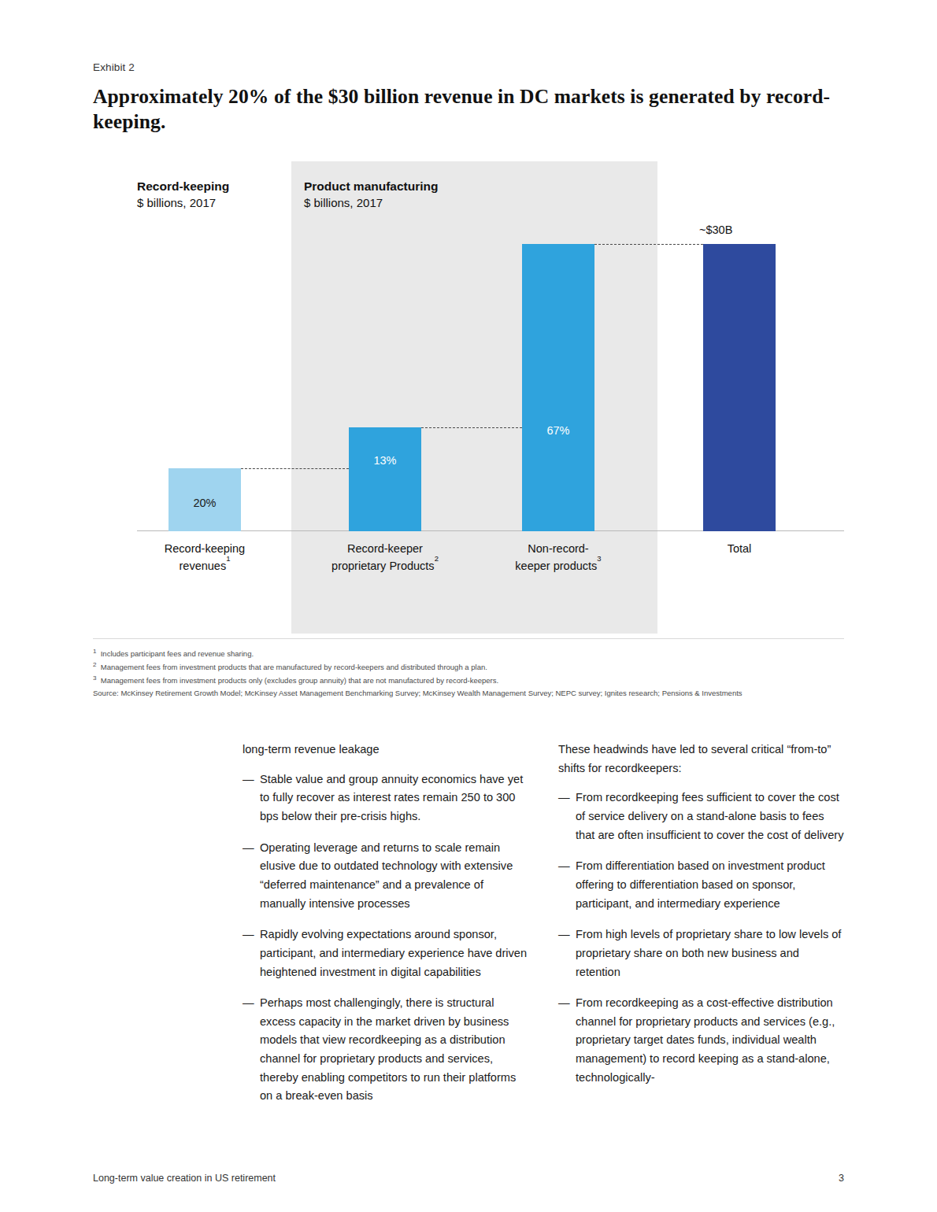Exhibit 2
Approximately 20% of the $30 billion revenue in DC markets is generated by record-keeping.
Record-keeping$ billions, 2017
Product manufacturing$ billions, 2017
~$30B
20%
13%
67%
Record-keeping
revenues1
Record-keeper
proprietary Products2
Non-record-
keeper products3
Total
1 Includes participant fees and revenue sharing.
2 Management fees from investment products that are manufactured by record-keepers and distributed through a plan.
3 Management fees from investment products only (excludes group annuity) that are not manufactured by record-keepers.
Source: McKinsey Retirement Growth Model; McKinsey Asset Management Benchmarking Survey; McKinsey Wealth Management Survey; NEPC survey; Ignites research; Pensions & Investments
long-term revenue leakage
Stable value and group annuity economics have yet to fully recover as interest rates remain 250 to 300 bps below their pre-crisis highs.
Operating leverage and returns to scale remain elusive due to outdated technology with extensive “deferred maintenance” and a prevalence of manually intensive processes
Rapidly evolving expectations around sponsor, participant, and intermediary experience have driven heightened investment in digital capabilities
Perhaps most challengingly, there is structural excess capacity in the market driven by business models that view recordkeeping as a distribution channel for proprietary products and services, thereby enabling competitors to run their platforms on a break-even basis
These headwinds have led to several critical “from-to” shifts for recordkeepers:
From recordkeeping fees sufficient to cover the cost of service delivery on a stand-alone basis to fees that are often insufficient to cover the cost of delivery
From differentiation based on investment product offering to differentiation based on sponsor, participant, and intermediary experience
From high levels of proprietary share to low levels of proprietary share on both new business and retention
From recordkeeping as a cost-effective distribution channel for proprietary products and services (e.g., proprietary target dates funds, individual wealth management) to record keeping as a stand-alone, technologically-
Long-term value creation in US retirement
3